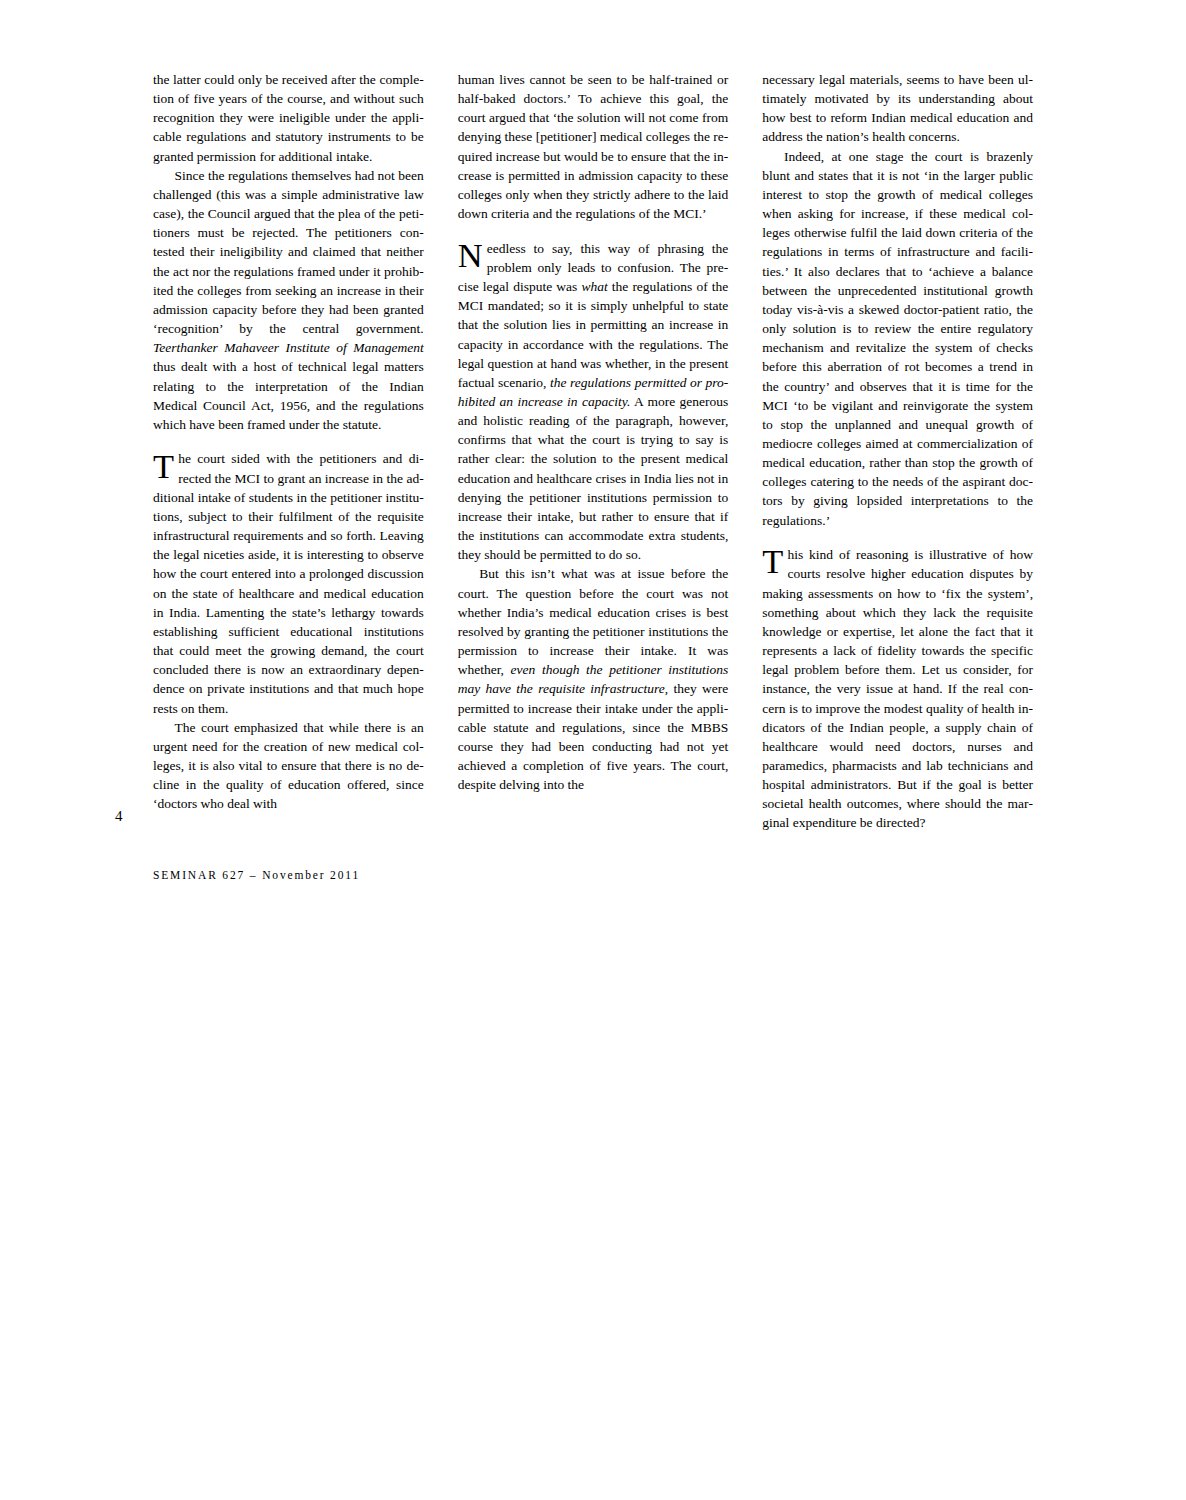4
the latter could only be received after the completion of five years of the course, and without such recognition they were ineligible under the applicable regulations and statutory instruments to be granted permission for additional intake.
Since the regulations themselves had not been challenged (this was a simple administrative law case), the Council argued that the plea of the petitioners must be rejected. The petitioners contested their ineligibility and claimed that neither the act nor the regulations framed under it prohibited the colleges from seeking an increase in their admission capacity before they had been granted ‘recognition’ by the central government. Teerthanker Mahaveer Institute of Management thus dealt with a host of technical legal matters relating to the interpretation of the Indian Medical Council Act, 1956, and the regulations which have been framed under the statute.
The court sided with the petitioners and directed the MCI to grant an increase in the additional intake of students in the petitioner institutions, subject to their fulfilment of the requisite infrastructural requirements and so forth. Leaving the legal niceties aside, it is interesting to observe how the court entered into a prolonged discussion on the state of healthcare and medical education in India. Lamenting the state’s lethargy towards establishing sufficient educational institutions that could meet the growing demand, the court concluded there is now an extraordinary dependence on private institutions and that much hope rests on them.
The court emphasized that while there is an urgent need for the creation of new medical colleges, it is also vital to ensure that there is no decline in the quality of education offered, since ‘doctors who deal with
human lives cannot be seen to be half-trained or half-baked doctors.’ To achieve this goal, the court argued that ‘the solution will not come from denying these [petitioner] medical colleges the required increase but would be to ensure that the increase is permitted in admission capacity to these colleges only when they strictly adhere to the laid down criteria and the regulations of the MCI.’
Needless to say, this way of phrasing the problem only leads to confusion. The precise legal dispute was what the regulations of the MCI mandated; so it is simply unhelpful to state that the solution lies in permitting an increase in capacity in accordance with the regulations. The legal question at hand was whether, in the present factual scenario, the regulations permitted or prohibited an increase in capacity. A more generous and holistic reading of the paragraph, however, confirms that what the court is trying to say is rather clear: the solution to the present medical education and healthcare crises in India lies not in denying the petitioner institutions permission to increase their intake, but rather to ensure that if the institutions can accommodate extra students, they should be permitted to do so.
But this isn’t what was at issue before the court. The question before the court was not whether India’s medical education crises is best resolved by granting the petitioner institutions the permission to increase their intake. It was whether, even though the petitioner institutions may have the requisite infrastructure, they were permitted to increase their intake under the applicable statute and regulations, since the MBBS course they had been conducting had not yet achieved a completion of five years. The court, despite delving into the
necessary legal materials, seems to have been ultimately motivated by its understanding about how best to reform Indian medical education and address the nation’s health concerns.
Indeed, at one stage the court is brazenly blunt and states that it is not ‘in the larger public interest to stop the growth of medical colleges when asking for increase, if these medical colleges otherwise fulfil the laid down criteria of the regulations in terms of infrastructure and facilities.’ It also declares that to ‘achieve a balance between the unprecedented institutional growth today vis-à-vis a skewed doctor-patient ratio, the only solution is to review the entire regulatory mechanism and revitalize the system of checks before this aberration of rot becomes a trend in the country’ and observes that it is time for the MCI ‘to be vigilant and reinvigorate the system to stop the unplanned and unequal growth of mediocre colleges aimed at commercialization of medical education, rather than stop the growth of colleges catering to the needs of the aspirant doctors by giving lopsided interpretations to the regulations.’
This kind of reasoning is illustrative of how courts resolve higher education disputes by making assessments on how to ‘fix the system’, something about which they lack the requisite knowledge or expertise, let alone the fact that it represents a lack of fidelity towards the specific legal problem before them. Let us consider, for instance, the very issue at hand. If the real concern is to improve the modest quality of health indicators of the Indian people, a supply chain of healthcare would need doctors, nurses and paramedics, pharmacists and lab technicians and hospital administrators. But if the goal is better societal health outcomes, where should the marginal expenditure be directed?
SEMINAR 627 – November 2011